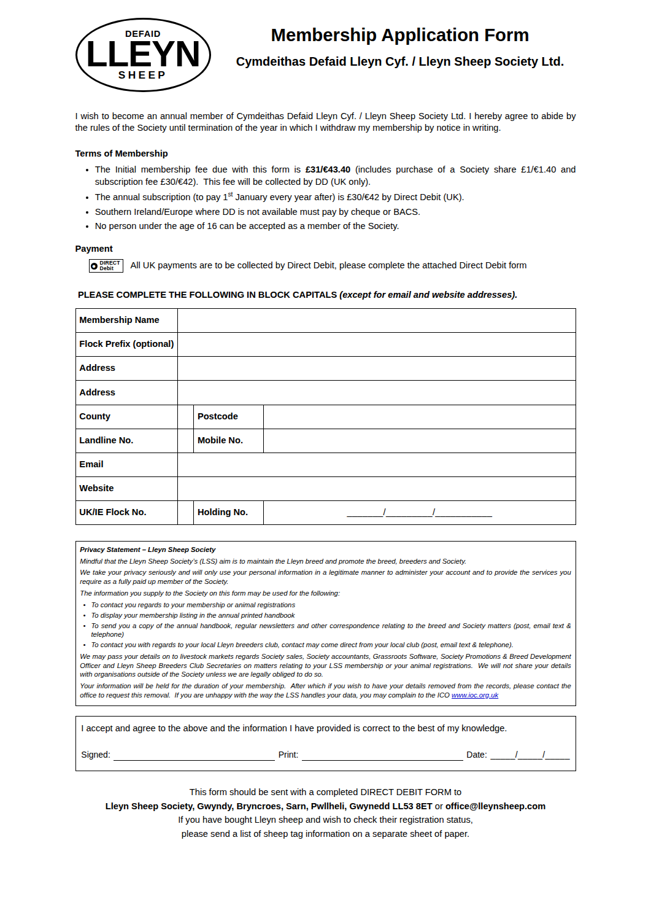DEFAID LLEYN SHEEP
Membership Application Form
Cymdeithas Defaid Lleyn Cyf. / Lleyn Sheep Society Ltd.
I wish to become an annual member of Cymdeithas Defaid Lleyn Cyf. / Lleyn Sheep Society Ltd. I hereby agree to abide by the rules of the Society until termination of the year in which I withdraw my membership by notice in writing.
Terms of Membership
The Initial membership fee due with this form is £31/€43.40 (includes purchase of a Society share £1/€1.40 and subscription fee £30/€42). This fee will be collected by DD (UK only).
The annual subscription (to pay 1st January every year after) is £30/€42 by Direct Debit (UK).
Southern Ireland/Europe where DD is not available must pay by cheque or BACS.
No person under the age of 16 can be accepted as a member of the Society.
Payment
● DIRECT
Debit All UK payments are to be collected by Direct Debit, please complete the attached Direct Debit form
PLEASE COMPLETE THE FOLLOWING IN BLOCK CAPITALS (except for email and website addresses).
| Membership Name | |
| Flock Prefix (optional) | |
| Address | |
| Address | |
| County | | Postcode | |
| Landline No. | | Mobile No. | |
| Email | |
| Website | |
| UK/IE Flock No. | | Holding No. | _______/_________/___________ |
Privacy Statement – Lleyn Sheep Society
Mindful that the Lleyn Sheep Society’s (LSS) aim is to maintain the Lleyn breed and promote the breed, breeders and Society.
We take your privacy seriously and will only use your personal information in a legitimate manner to administer your account and to provide the services you require as a fully paid up member of the Society.
The information you supply to the Society on this form may be used for the following:
To contact you regards to your membership or animal registrations
To display your membership listing in the annual printed handbook
To send you a copy of the annual handbook, regular newsletters and other correspondence relating to the breed and Society matters (post, email text & telephone)
To contact you with regards to your local Lleyn breeders club, contact may come direct from your local club (post, email text & telephone).
We may pass your details on to livestock markets regards Society sales, Society accountants, Grassroots Software, Society Promotions & Breed Development Officer and Lleyn Sheep Breeders Club Secretaries on matters relating to your LSS membership or your animal registrations. We will not share your details with organisations outside of the Society unless we are legally obliged to do so.
Your information will be held for the duration of your membership. After which if you wish to have your details removed from the records, please contact the office to request this removal. If you are unhappy with the way the LSS handles your data, you may complain to the ICO www.ioc.org.uk
I accept and agree to the above and the information I have provided is correct to the best of my knowledge.
Signed: Print: Date: _____/_____/_____
This form should be sent with a completed DIRECT DEBIT FORM to
Lleyn Sheep Society, Gwyndy, Bryncroes, Sarn, Pwllheli, Gwynedd LL53 8ET or office@lleynsheep.com
If you have bought Lleyn sheep and wish to check their registration status,
please send a list of sheep tag information on a separate sheet of paper.